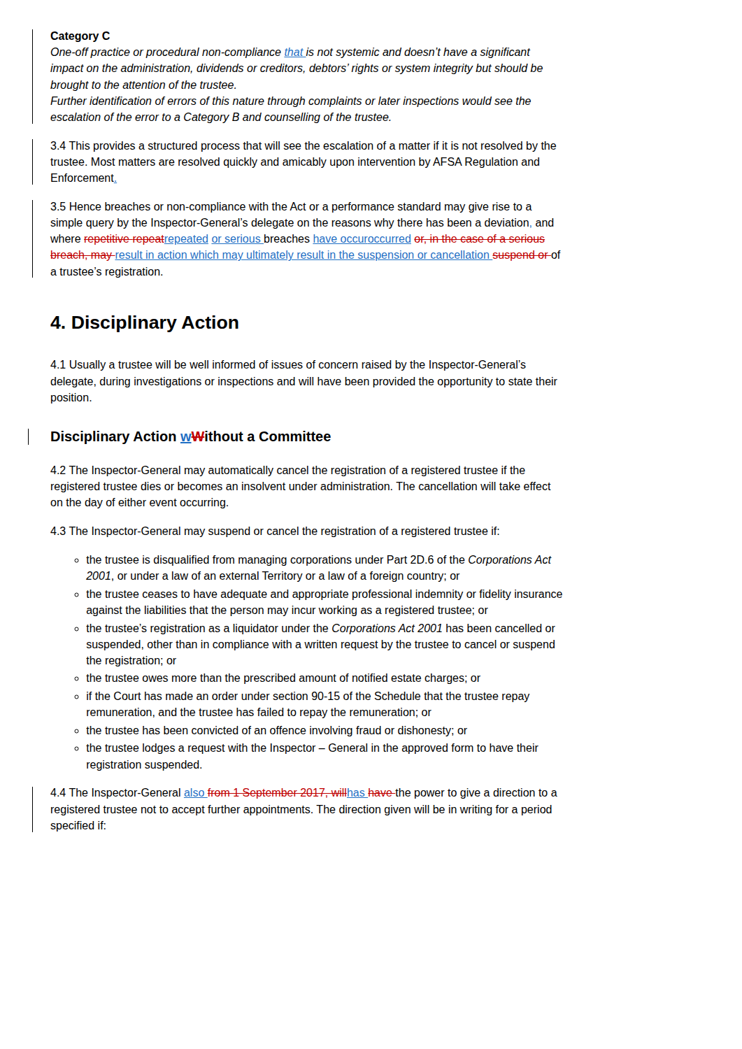Category C
One-off practice or procedural non-compliance that is not systemic and doesn’t have a significant impact on the administration, dividends or creditors, debtors’ rights or system integrity but should be brought to the attention of the trustee.
Further identification of errors of this nature through complaints or later inspections would see the escalation of the error to a Category B and counselling of the trustee.
3.4 This provides a structured process that will see the escalation of a matter if it is not resolved by the trustee. Most matters are resolved quickly and amicably upon intervention by AFSA Regulation and Enforcement.
3.5 Hence breaches or non-compliance with the Act or a performance standard may give rise to a simple query by the Inspector-General’s delegate on the reasons why there has been a deviation, and where repetitive repeatrepeated or serious breaches have occuroccurred or, in the case of a serious breach, may result in action which may ultimately result in the suspension or cancellation suspend or of a trustee’s registration.
4. Disciplinary Action
4.1 Usually a trustee will be well informed of issues of concern raised by the Inspector-General’s delegate, during investigations or inspections and will have been provided the opportunity to state their position.
Disciplinary Action wWithout a Committee
4.2 The Inspector-General may automatically cancel the registration of a registered trustee if the registered trustee dies or becomes an insolvent under administration. The cancellation will take effect on the day of either event occurring.
4.3 The Inspector-General may suspend or cancel the registration of a registered trustee if:
the trustee is disqualified from managing corporations under Part 2D.6 of the Corporations Act 2001, or under a law of an external Territory or a law of a foreign country; or
the trustee ceases to have adequate and appropriate professional indemnity or fidelity insurance against the liabilities that the person may incur working as a registered trustee; or
the trustee’s registration as a liquidator under the Corporations Act 2001 has been cancelled or suspended, other than in compliance with a written request by the trustee to cancel or suspend the registration; or
the trustee owes more than the prescribed amount of notified estate charges; or
if the Court has made an order under section 90-15 of the Schedule that the trustee repay remuneration, and the trustee has failed to repay the remuneration; or
the trustee has been convicted of an offence involving fraud or dishonesty; or
the trustee lodges a request with the Inspector – General in the approved form to have their registration suspended.
4.4 The Inspector-General also from 1 September 2017, willhas have the power to give a direction to a registered trustee not to accept further appointments. The direction given will be in writing for a period specified if: